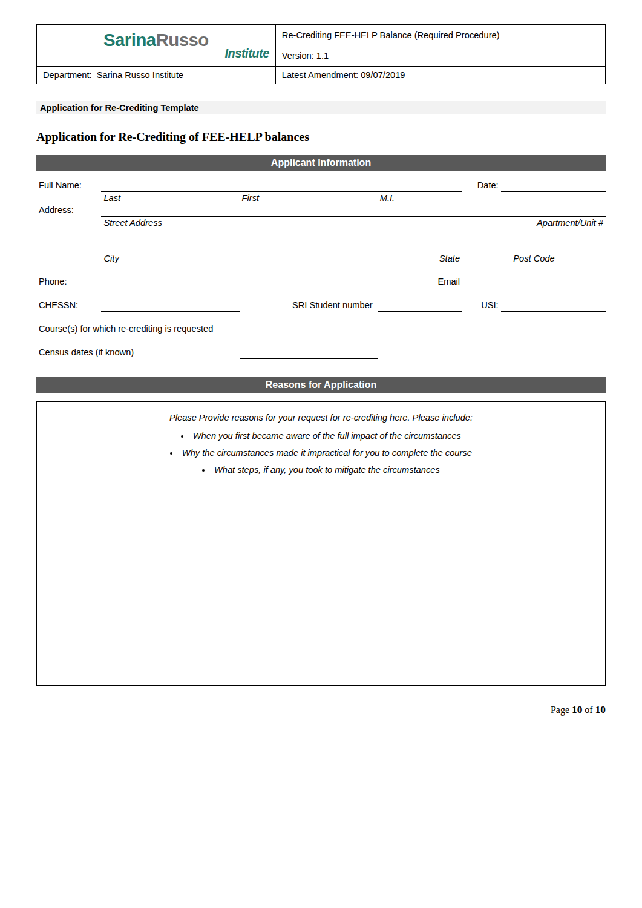| Sarina Russo Institute | Re-Crediting FEE-HELP Balance (Required Procedure) |
| Version: 1.1 |
| Department: Sarina Russo Institute | Latest Amendment: 09/07/2019 |
Application for Re-Crediting Template
Application for Re-Crediting of FEE-HELP balances
Applicant Information
| Full Name: | | Date: | |
| | Last | First | M.I. | | |
| Address : | |
| | Street Address | Apartment/Unit # |
| | City | | State | Post Code |
| Phone: | | Email | |
| CHESSN: | | SRI Student number | | USI: | |
| Course(s) for which re-crediting is requested | |
| Census dates (if known) | | |
Reasons for Application
Please Provide reasons for your request for re-crediting here. Please include:
When you first became aware of the full impact of the circumstances
Why the circumstances made it impractical for you to complete the course
What steps, if any, you took to mitigate the circumstances
Page 10 of 10